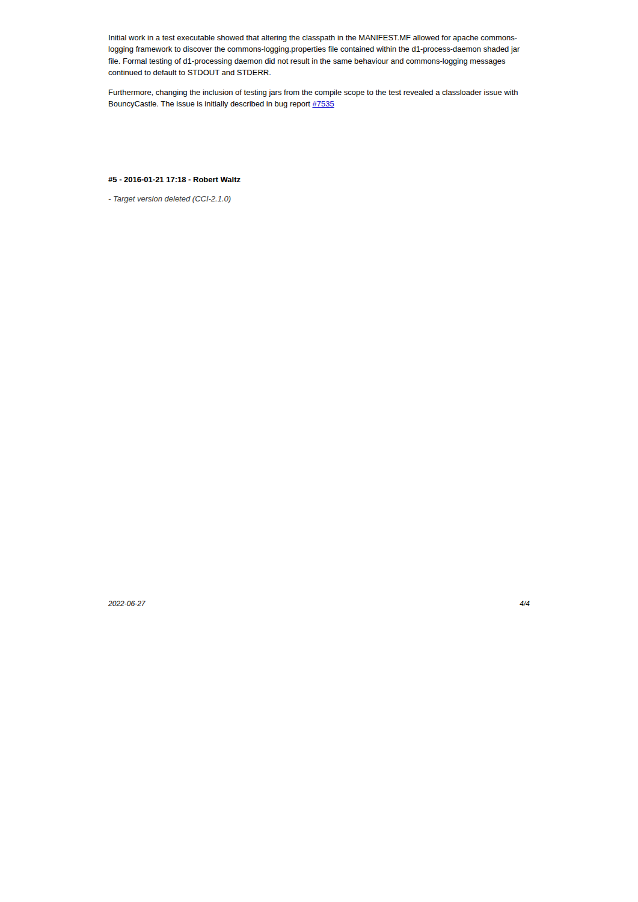Initial work in a test executable showed that altering the classpath in the MANIFEST.MF allowed for apache commons-logging framework to discover the commons-logging.properties file contained within the d1-process-daemon shaded jar file. Formal testing of d1-processing daemon did not result in the same behaviour and commons-logging messages continued to default to STDOUT and STDERR.
Furthermore, changing the inclusion of testing jars from the compile scope to the test revealed a classloader issue with BouncyCastle. The issue is initially described in bug report #7535
#5 - 2016-01-21 17:18 - Robert Waltz
- Target version deleted (CCI-2.1.0)
2022-06-27 4/4